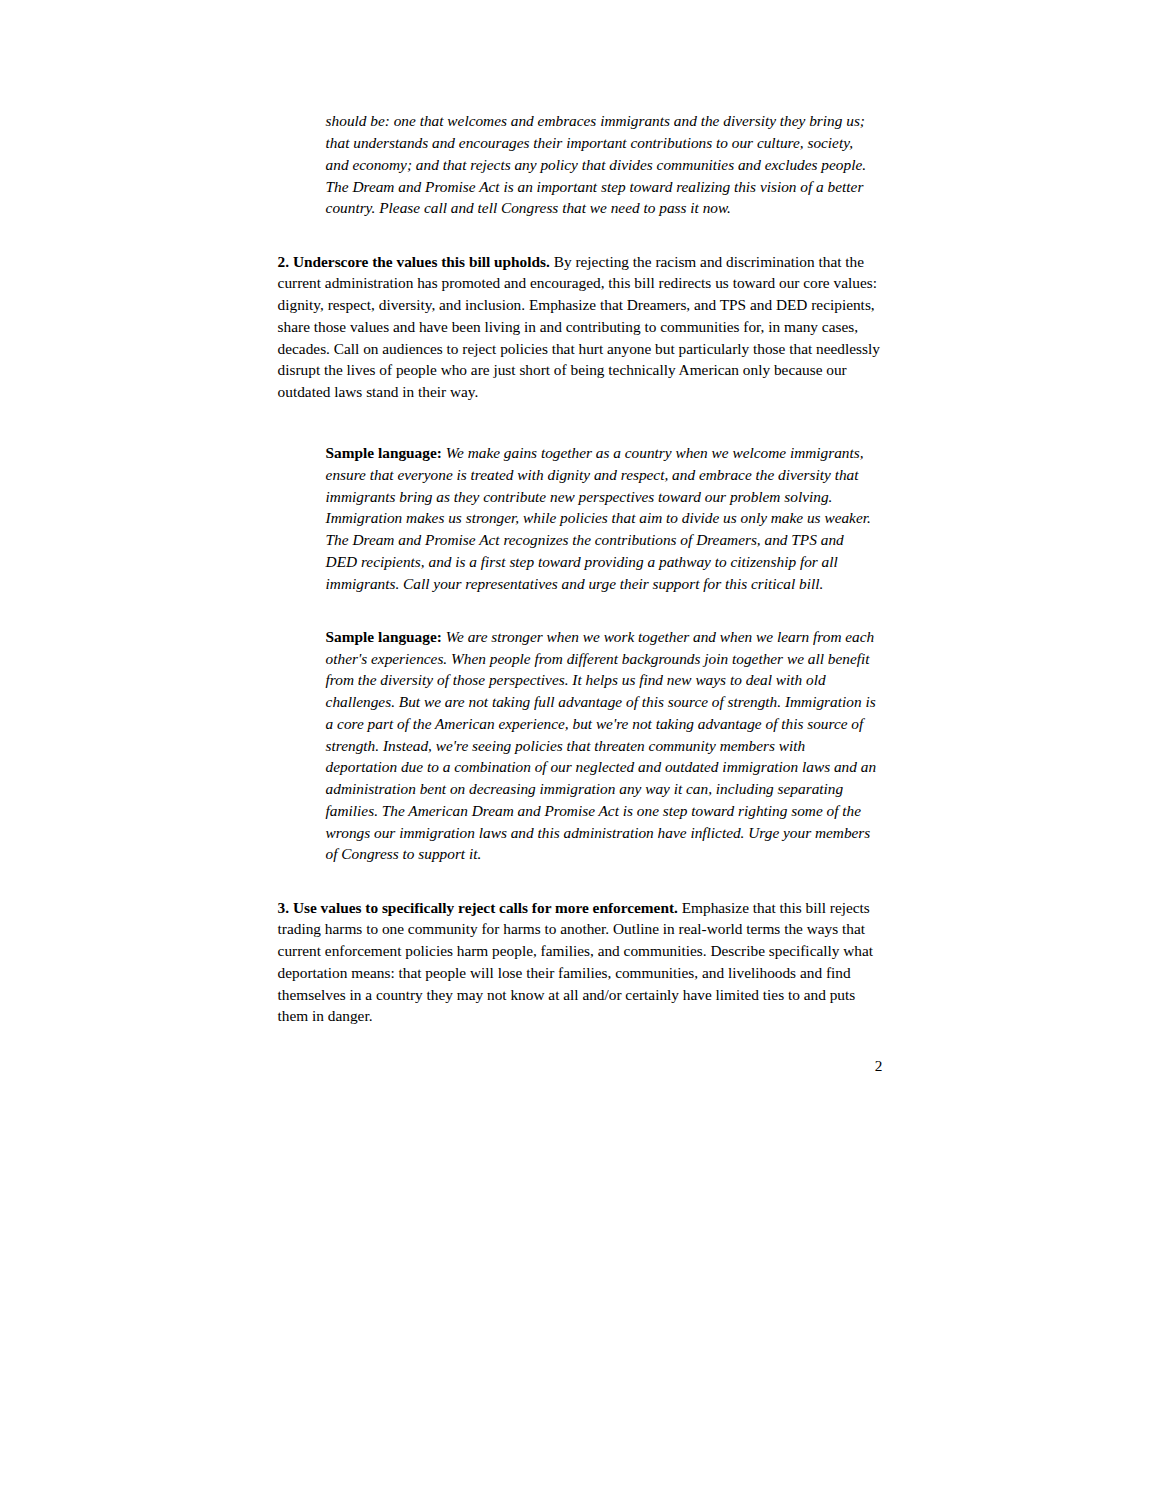should be: one that welcomes and embraces immigrants and the diversity they bring us; that understands and encourages their important contributions to our culture, society, and economy; and that rejects any policy that divides communities and excludes people. The Dream and Promise Act is an important step toward realizing this vision of a better country. Please call and tell Congress that we need to pass it now.
2. Underscore the values this bill upholds. By rejecting the racism and discrimination that the current administration has promoted and encouraged, this bill redirects us toward our core values: dignity, respect, diversity, and inclusion. Emphasize that Dreamers, and TPS and DED recipients, share those values and have been living in and contributing to communities for, in many cases, decades. Call on audiences to reject policies that hurt anyone but particularly those that needlessly disrupt the lives of people who are just short of being technically American only because our outdated laws stand in their way.
Sample language: We make gains together as a country when we welcome immigrants, ensure that everyone is treated with dignity and respect, and embrace the diversity that immigrants bring as they contribute new perspectives toward our problem solving. Immigration makes us stronger, while policies that aim to divide us only make us weaker. The Dream and Promise Act recognizes the contributions of Dreamers, and TPS and DED recipients, and is a first step toward providing a pathway to citizenship for all immigrants. Call your representatives and urge their support for this critical bill.
Sample language: We are stronger when we work together and when we learn from each other's experiences. When people from different backgrounds join together we all benefit from the diversity of those perspectives. It helps us find new ways to deal with old challenges. But we are not taking full advantage of this source of strength. Immigration is a core part of the American experience, but we're not taking advantage of this source of strength. Instead, we're seeing policies that threaten community members with deportation due to a combination of our neglected and outdated immigration laws and an administration bent on decreasing immigration any way it can, including separating families. The American Dream and Promise Act is one step toward righting some of the wrongs our immigration laws and this administration have inflicted. Urge your members of Congress to support it.
3. Use values to specifically reject calls for more enforcement. Emphasize that this bill rejects trading harms to one community for harms to another. Outline in real-world terms the ways that current enforcement policies harm people, families, and communities. Describe specifically what deportation means: that people will lose their families, communities, and livelihoods and find themselves in a country they may not know at all and/or certainly have limited ties to and puts them in danger.
2